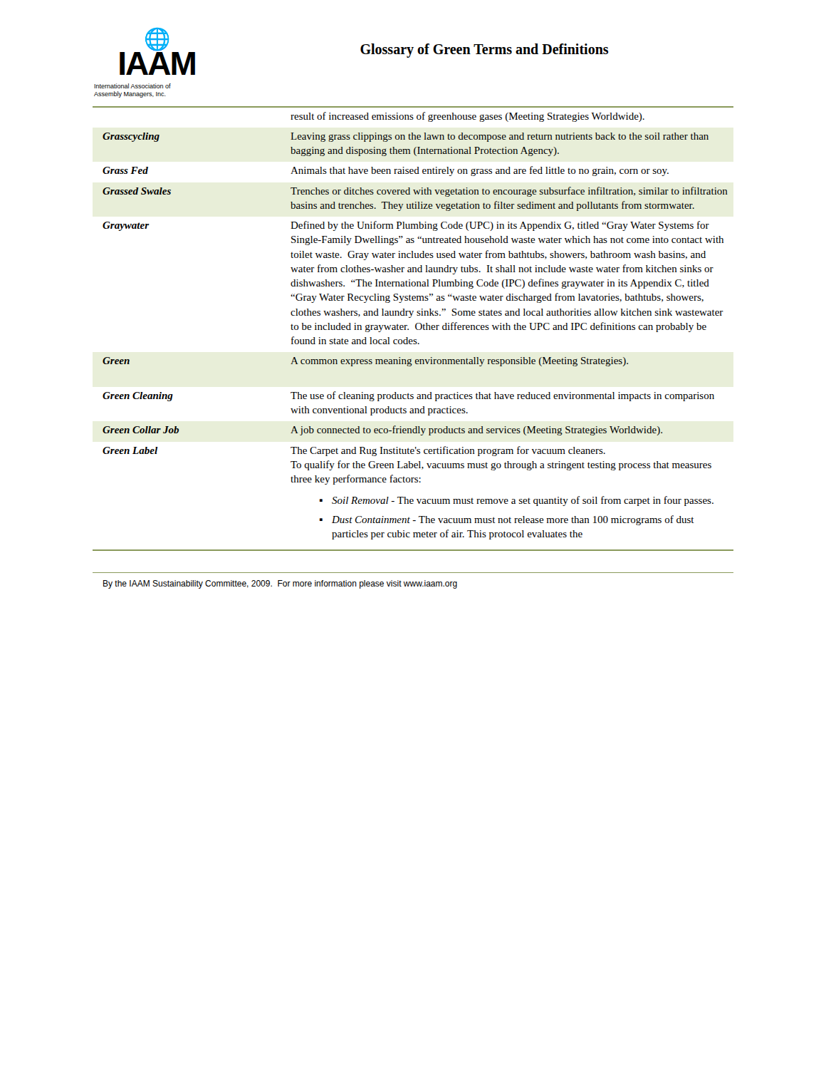🌐IAAM
International Association of
Assembly Managers, Inc.
Glossary of Green Terms and Definitions
| | result of increased emissions of greenhouse gases (Meeting Strategies Worldwide). |
| Grasscycling | Leaving grass clippings on the lawn to decompose and return nutrients back to the soil rather than bagging and disposing them (International Protection Agency). |
| Grass Fed | Animals that have been raised entirely on grass and are fed little to no grain, corn or soy. |
| Grassed Swales | Trenches or ditches covered with vegetation to encourage subsurface infiltration, similar to infiltration basins and trenches. They utilize vegetation to filter sediment and pollutants from stormwater. |
| Graywater | Defined by the Uniform Plumbing Code (UPC) in its Appendix G, titled “Gray Water Systems for Single-Family Dwellings” as “untreated household waste water which has not come into contact with toilet waste. Gray water includes used water from bathtubs, showers, bathroom wash basins, and water from clothes-washer and laundry tubs. It shall not include waste water from kitchen sinks or dishwashers. “The International Plumbing Code (IPC) defines graywater in its Appendix C, titled “Gray Water Recycling Systems” as “waste water discharged from lavatories, bathtubs, showers, clothes washers, and laundry sinks.” Some states and local authorities allow kitchen sink wastewater to be included in graywater. Other differences with the UPC and IPC definitions can probably be found in state and local codes. |
| Green | A common express meaning environmentally responsible (Meeting Strategies). |
| Green Cleaning | The use of cleaning products and practices that have reduced environmental impacts in comparison with conventional products and practices. |
| Green Collar Job | A job connected to eco-friendly products and services (Meeting Strategies Worldwide). |
| Green Label | The Carpet and Rug Institute's certification program for vacuum cleaners. To qualify for the Green Label, vacuums must go through a stringent testing process that measures three key performance factors: Soil Removal - The vacuum must remove a set quantity of soil from carpet in four passes. Dust Containment - The vacuum must not release more than 100 micrograms of dust particles per cubic meter of air. This protocol evaluates the |
By the IAAM Sustainability Committee, 2009. For more information please visit www.iaam.org